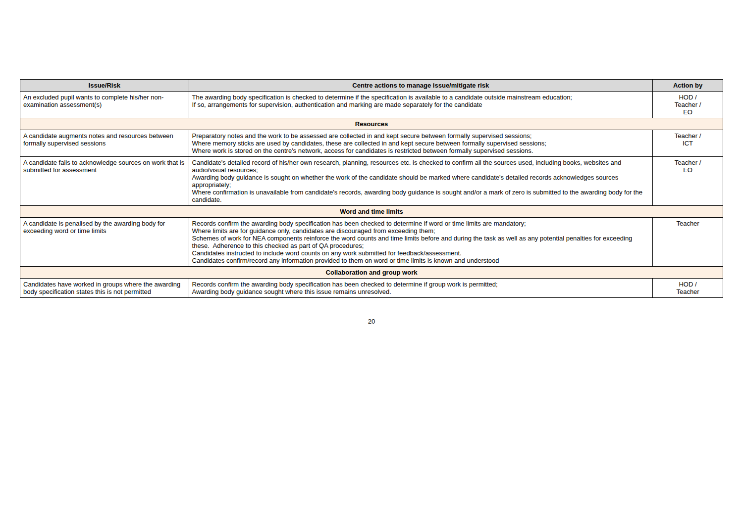| Issue/Risk | Centre actions to manage issue/mitigate risk | Action by |
| --- | --- | --- |
| An excluded pupil wants to complete his/her non-examination assessment(s) | The awarding body specification is checked to determine if the specification is available to a candidate outside mainstream education; If so, arrangements for supervision, authentication and marking are made separately for the candidate | HOD / Teacher / EO |
| Resources |
| A candidate augments notes and resources between formally supervised sessions | Preparatory notes and the work to be assessed are collected in and kept secure between formally supervised sessions; Where memory sticks are used by candidates, these are collected in and kept secure between formally supervised sessions; Where work is stored on the centre's network, access for candidates is restricted between formally supervised sessions. | Teacher / ICT |
| A candidate fails to acknowledge sources on work that is submitted for assessment | Candidate's detailed record of his/her own research, planning, resources etc. is checked to confirm all the sources used, including books, websites and audio/visual resources; Awarding body guidance is sought on whether the work of the candidate should be marked where candidate's detailed records acknowledges sources appropriately; Where confirmation is unavailable from candidate's records, awarding body guidance is sought and/or a mark of zero is submitted to the awarding body for the candidate. | Teacher / EO |
| Word and time limits |
| A candidate is penalised by the awarding body for exceeding word or time limits | Records confirm the awarding body specification has been checked to determine if word or time limits are mandatory; Where limits are for guidance only, candidates are discouraged from exceeding them; Schemes of work for NEA components reinforce the word counts and time limits before and during the task as well as any potential penalties for exceeding these. Adherence to this checked as part of QA procedures; Candidates instructed to include word counts on any work submitted for feedback/assessment. Candidates confirm/record any information provided to them on word or time limits is known and understood | Teacher |
| Collaboration and group work |
| Candidates have worked in groups where the awarding body specification states this is not permitted | Records confirm the awarding body specification has been checked to determine if group work is permitted; Awarding body guidance sought where this issue remains unresolved. | HOD / Teacher |
20